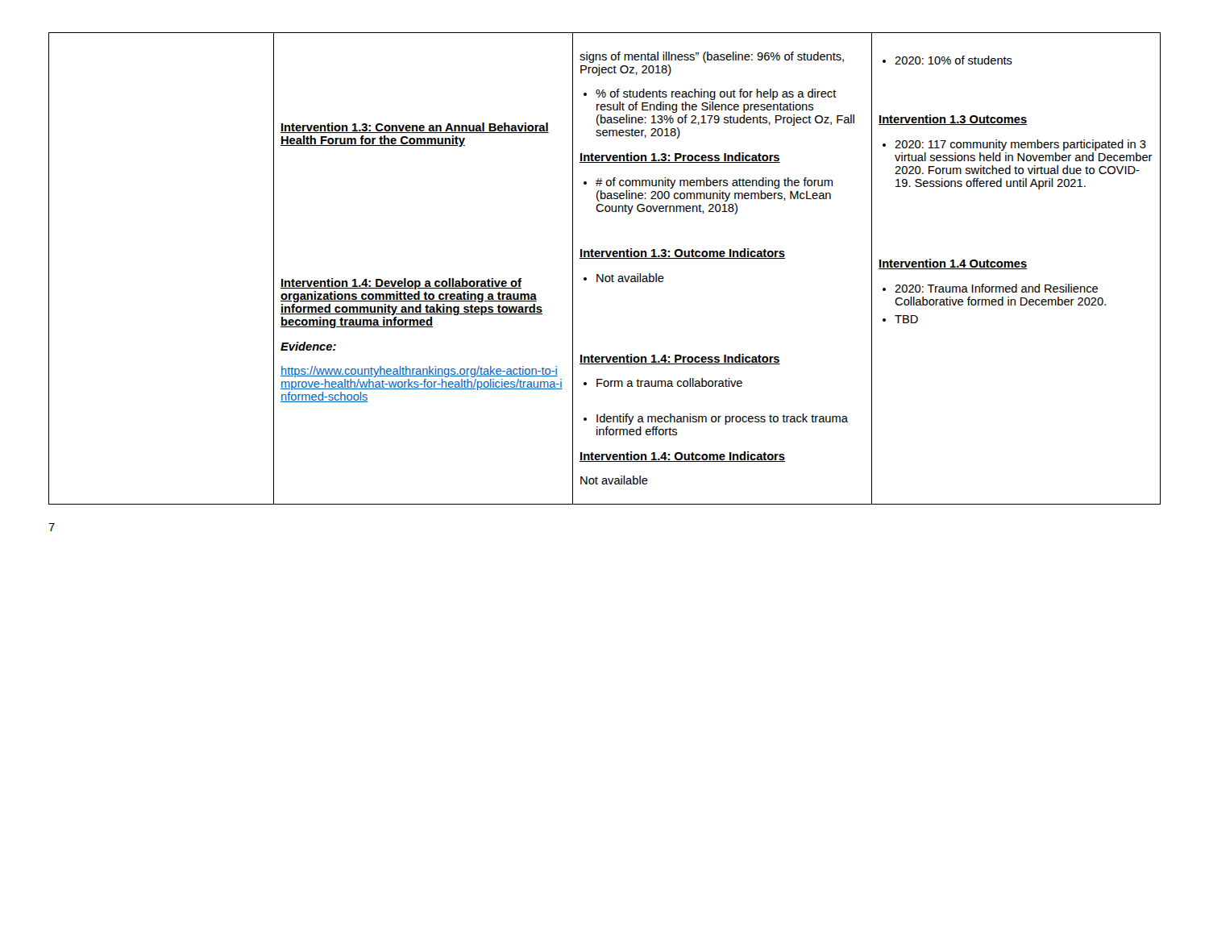| | Intervention 1.3: Convene an Annual Behavioral Health Forum for the Community Intervention 1.4: Develop a collaborative of organizations committed to creating a trauma informed community and taking steps towards becoming trauma informed Evidence: https://www.countyhealthrankings.org/take-action-to-improve-health/what-works-for-health/policies/trauma-informed-schools | signs of mental illness” (baseline: 96% of students, Project Oz, 2018) % of students reaching out for help as a direct result of Ending the Silence presentations (baseline: 13% of 2,179 students, Project Oz, Fall semester, 2018) Intervention 1.3: Process Indicators # of community members attending the forum (baseline: 200 community members, McLean County Government, 2018) Intervention 1.3: Outcome Indicators Not available Intervention 1.4: Process Indicators Form a trauma collaborative Identify a mechanism or process to track trauma informed efforts Intervention 1.4: Outcome Indicators Not available | 2020: 10% of students Intervention 1.3 Outcomes 2020: 117 community members participated in 3 virtual sessions held in November and December 2020. Forum switched to virtual due to COVID-19. Sessions offered until April 2021. Intervention 1.4 Outcomes 2020: Trauma Informed and Resilience Collaborative formed in December 2020. TBD |
7